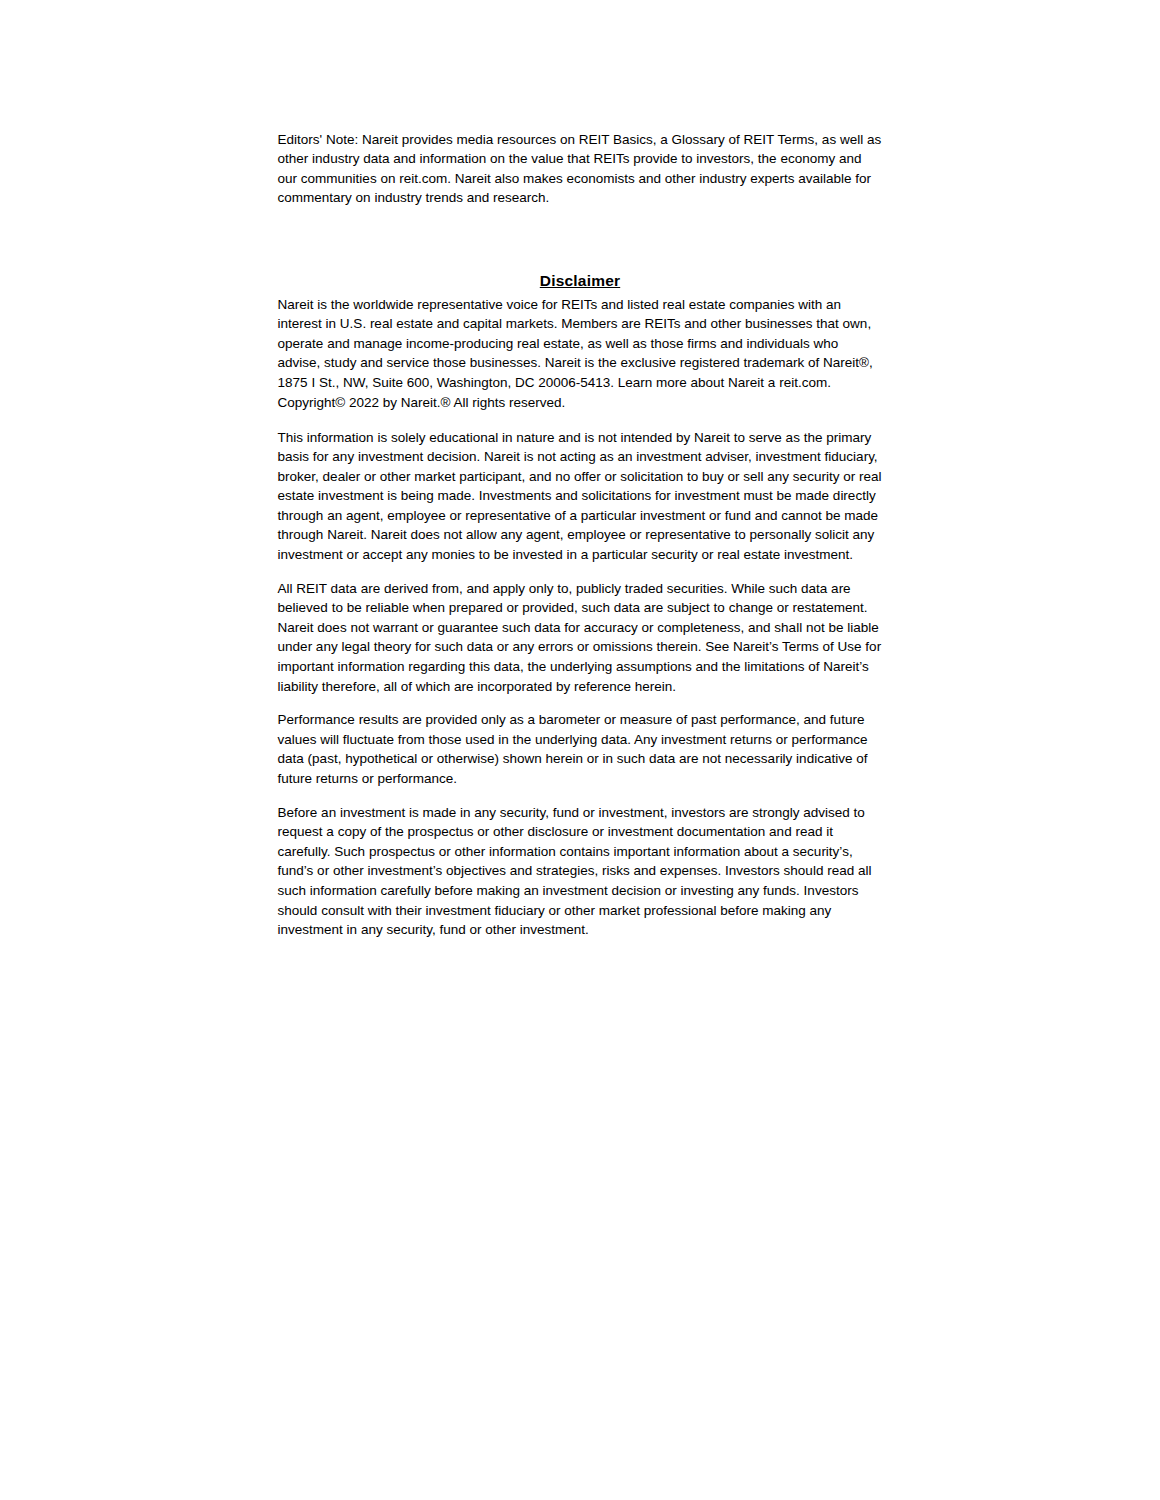Editors' Note: Nareit provides media resources on REIT Basics, a Glossary of REIT Terms, as well as other industry data and information on the value that REITs provide to investors, the economy and our communities on reit.com. Nareit also makes economists and other industry experts available for commentary on industry trends and research.
Disclaimer
Nareit is the worldwide representative voice for REITs and listed real estate companies with an interest in U.S. real estate and capital markets. Members are REITs and other businesses that own, operate and manage income-producing real estate, as well as those firms and individuals who advise, study and service those businesses. Nareit is the exclusive registered trademark of Nareit®, 1875 I St., NW, Suite 600, Washington, DC 20006-5413. Learn more about Nareit a reit.com. Copyright© 2022 by Nareit.® All rights reserved.
This information is solely educational in nature and is not intended by Nareit to serve as the primary basis for any investment decision. Nareit is not acting as an investment adviser, investment fiduciary, broker, dealer or other market participant, and no offer or solicitation to buy or sell any security or real estate investment is being made. Investments and solicitations for investment must be made directly through an agent, employee or representative of a particular investment or fund and cannot be made through Nareit. Nareit does not allow any agent, employee or representative to personally solicit any investment or accept any monies to be invested in a particular security or real estate investment.
All REIT data are derived from, and apply only to, publicly traded securities. While such data are believed to be reliable when prepared or provided, such data are subject to change or restatement. Nareit does not warrant or guarantee such data for accuracy or completeness, and shall not be liable under any legal theory for such data or any errors or omissions therein. See Nareit’s Terms of Use for important information regarding this data, the underlying assumptions and the limitations of Nareit’s liability therefore, all of which are incorporated by reference herein.
Performance results are provided only as a barometer or measure of past performance, and future values will fluctuate from those used in the underlying data. Any investment returns or performance data (past, hypothetical or otherwise) shown herein or in such data are not necessarily indicative of future returns or performance.
Before an investment is made in any security, fund or investment, investors are strongly advised to request a copy of the prospectus or other disclosure or investment documentation and read it carefully. Such prospectus or other information contains important information about a security’s, fund’s or other investment’s objectives and strategies, risks and expenses. Investors should read all such information carefully before making an investment decision or investing any funds. Investors should consult with their investment fiduciary or other market professional before making any investment in any security, fund or other investment.